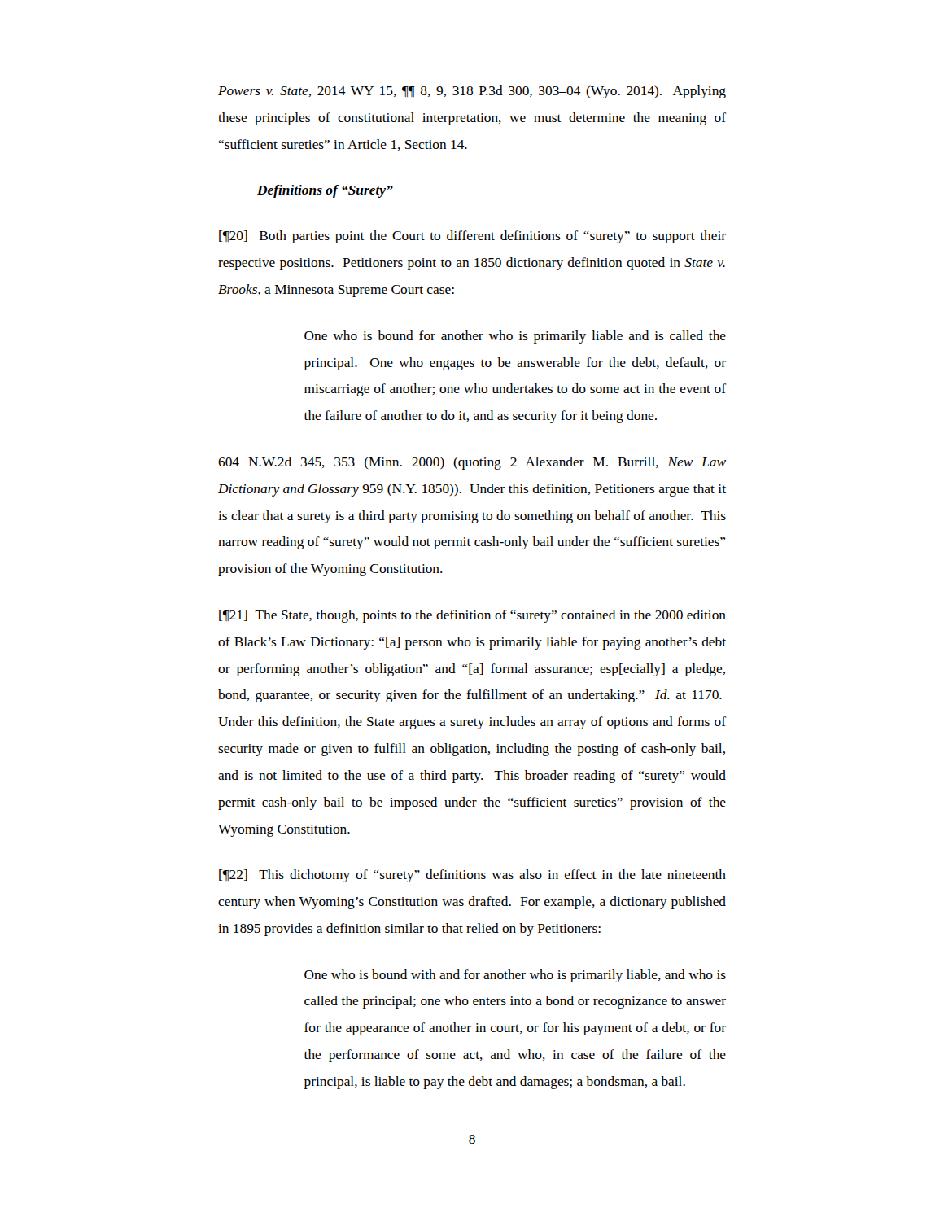Powers v. State, 2014 WY 15, ¶¶ 8, 9, 318 P.3d 300, 303–04 (Wyo. 2014). Applying these principles of constitutional interpretation, we must determine the meaning of “sufficient sureties” in Article 1, Section 14.
Definitions of “Surety”
[¶20] Both parties point the Court to different definitions of “surety” to support their respective positions. Petitioners point to an 1850 dictionary definition quoted in State v. Brooks, a Minnesota Supreme Court case:
One who is bound for another who is primarily liable and is called the principal. One who engages to be answerable for the debt, default, or miscarriage of another; one who undertakes to do some act in the event of the failure of another to do it, and as security for it being done.
604 N.W.2d 345, 353 (Minn. 2000) (quoting 2 Alexander M. Burrill, New Law Dictionary and Glossary 959 (N.Y. 1850)). Under this definition, Petitioners argue that it is clear that a surety is a third party promising to do something on behalf of another. This narrow reading of “surety” would not permit cash-only bail under the “sufficient sureties” provision of the Wyoming Constitution.
[¶21] The State, though, points to the definition of “surety” contained in the 2000 edition of Black’s Law Dictionary: “[a] person who is primarily liable for paying another’s debt or performing another’s obligation” and “[a] formal assurance; esp[ecially] a pledge, bond, guarantee, or security given for the fulfillment of an undertaking.” Id. at 1170. Under this definition, the State argues a surety includes an array of options and forms of security made or given to fulfill an obligation, including the posting of cash-only bail, and is not limited to the use of a third party. This broader reading of “surety” would permit cash-only bail to be imposed under the “sufficient sureties” provision of the Wyoming Constitution.
[¶22] This dichotomy of “surety” definitions was also in effect in the late nineteenth century when Wyoming’s Constitution was drafted. For example, a dictionary published in 1895 provides a definition similar to that relied on by Petitioners:
One who is bound with and for another who is primarily liable, and who is called the principal; one who enters into a bond or recognizance to answer for the appearance of another in court, or for his payment of a debt, or for the performance of some act, and who, in case of the failure of the principal, is liable to pay the debt and damages; a bondsman, a bail.
8